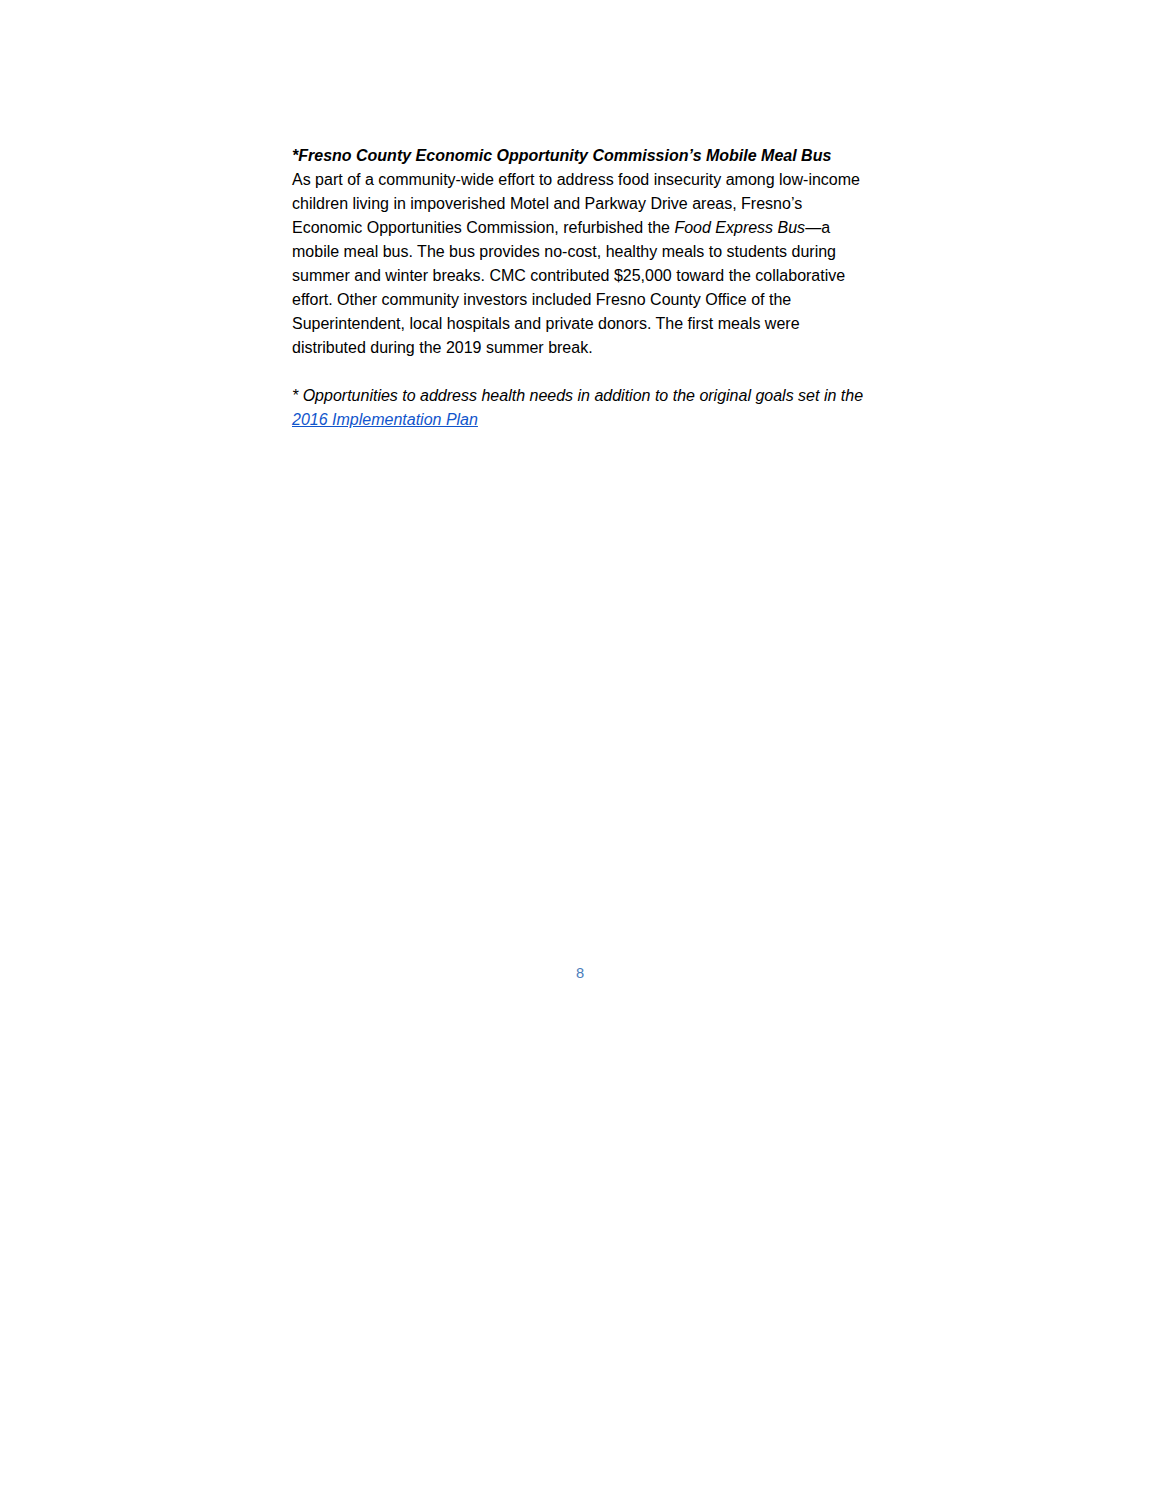*Fresno County Economic Opportunity Commission’s Mobile Meal Bus
As part of a community-wide effort to address food insecurity among low-income children living in impoverished Motel and Parkway Drive areas, Fresno’s Economic Opportunities Commission, refurbished the Food Express Bus—a mobile meal bus. The bus provides no-cost, healthy meals to students during summer and winter breaks. CMC contributed $25,000 toward the collaborative effort. Other community investors included Fresno County Office of the Superintendent, local hospitals and private donors. The first meals were distributed during the 2019 summer break.
* Opportunities to address health needs in addition to the original goals set in the 2016 Implementation Plan
8